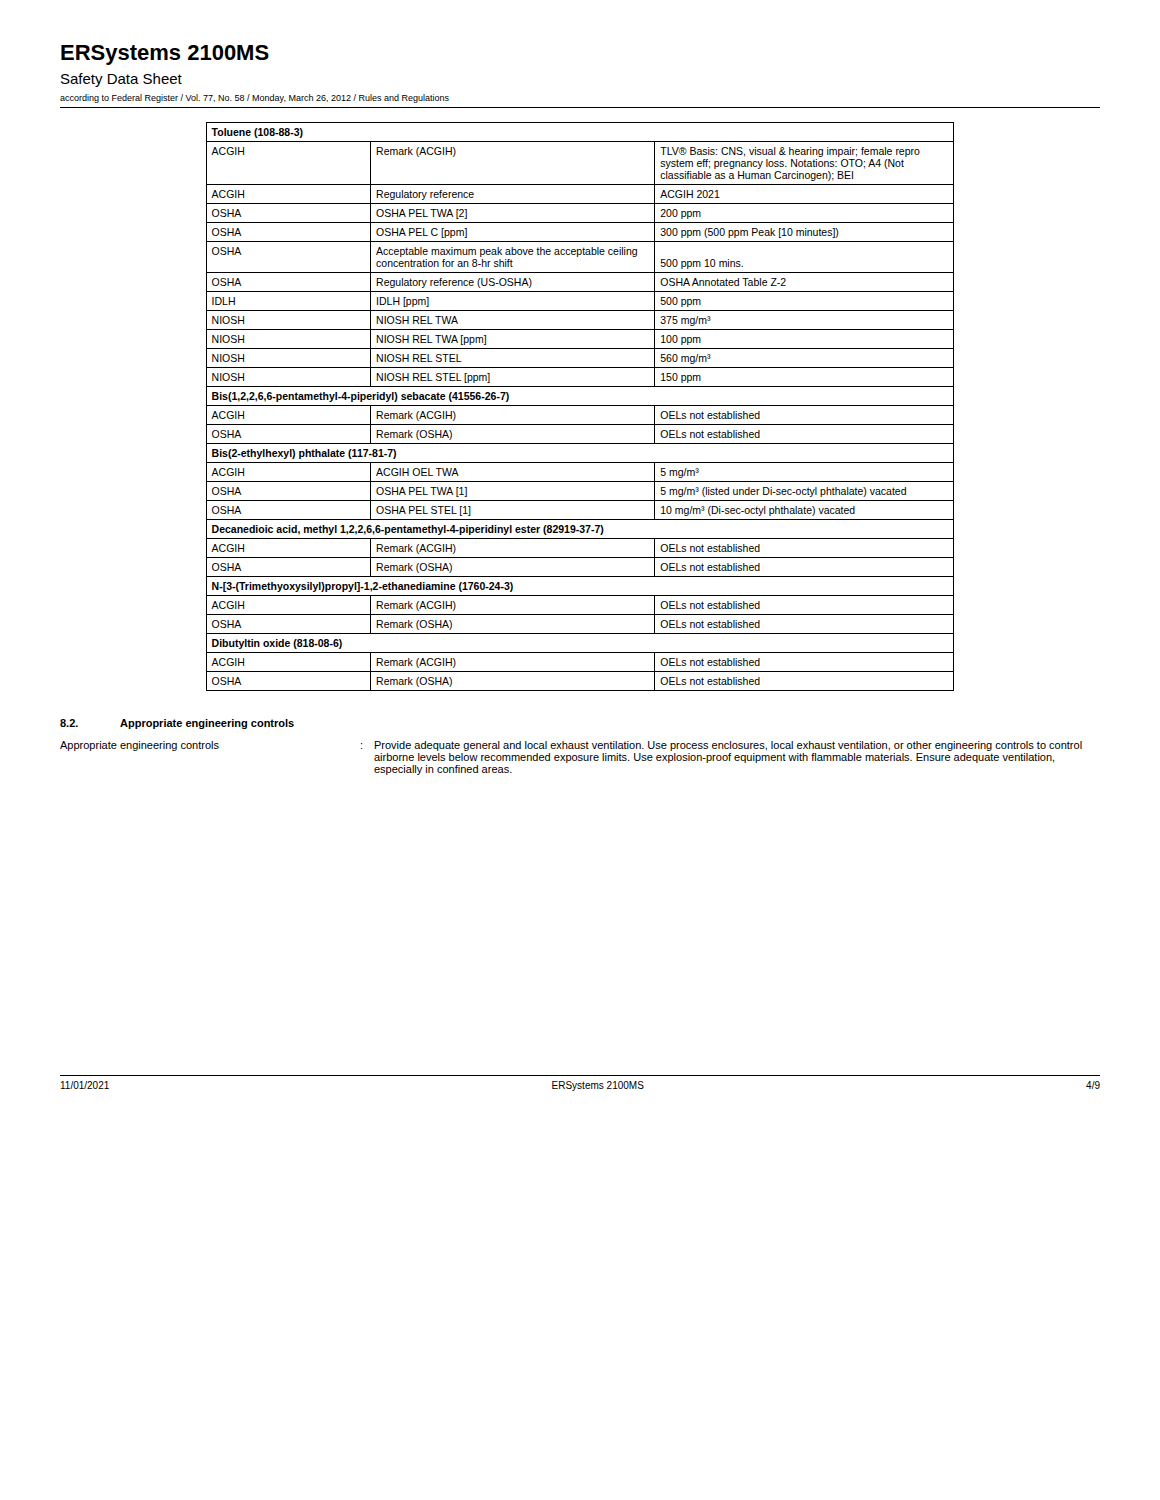ERSystems 2100MS
Safety Data Sheet
according to Federal Register / Vol. 77, No. 58 / Monday, March 26, 2012 / Rules and Regulations
| Toluene (108-88-3) |
| ACGIH | Remark (ACGIH) | TLV® Basis: CNS, visual & hearing impair; female repro system eff; pregnancy loss. Notations: OTO; A4 (Not classifiable as a Human Carcinogen); BEI |
| ACGIH | Regulatory reference | ACGIH 2021 |
| OSHA | OSHA PEL TWA [2] | 200 ppm |
| OSHA | OSHA PEL C [ppm] | 300 ppm (500 ppm Peak [10 minutes]) |
| OSHA | Acceptable maximum peak above the acceptable ceiling concentration for an 8-hr shift | 500 ppm 10 mins. |
| OSHA | Regulatory reference (US-OSHA) | OSHA Annotated Table Z-2 |
| IDLH | IDLH [ppm] | 500 ppm |
| NIOSH | NIOSH REL TWA | 375 mg/m³ |
| NIOSH | NIOSH REL TWA [ppm] | 100 ppm |
| NIOSH | NIOSH REL STEL | 560 mg/m³ |
| NIOSH | NIOSH REL STEL [ppm] | 150 ppm |
| Bis(1,2,2,6,6-pentamethyl-4-piperidyl) sebacate (41556-26-7) |
| ACGIH | Remark (ACGIH) | OELs not established |
| OSHA | Remark (OSHA) | OELs not established |
| Bis(2-ethylhexyl) phthalate (117-81-7) |
| ACGIH | ACGIH OEL TWA | 5 mg/m³ |
| OSHA | OSHA PEL TWA [1] | 5 mg/m³ (listed under Di-sec-octyl phthalate) vacated |
| OSHA | OSHA PEL STEL [1] | 10 mg/m³ (Di-sec-octyl phthalate) vacated |
| Decanedioic acid, methyl 1,2,2,6,6-pentamethyl-4-piperidinyl ester (82919-37-7) |
| ACGIH | Remark (ACGIH) | OELs not established |
| OSHA | Remark (OSHA) | OELs not established |
| N-[3-(Trimethyoxysilyl)propyl]-1,2-ethanediamine (1760-24-3) |
| ACGIH | Remark (ACGIH) | OELs not established |
| OSHA | Remark (OSHA) | OELs not established |
| Dibutyltin oxide (818-08-6) |
| ACGIH | Remark (ACGIH) | OELs not established |
| OSHA | Remark (OSHA) | OELs not established |
8.2. Appropriate engineering controls
Appropriate engineering controls
:
Provide adequate general and local exhaust ventilation. Use process enclosures, local exhaust ventilation, or other engineering controls to control airborne levels below recommended exposure limits. Use explosion-proof equipment with flammable materials. Ensure adequate ventilation, especially in confined areas.
11/01/2021
ERSystems 2100MS
4/9